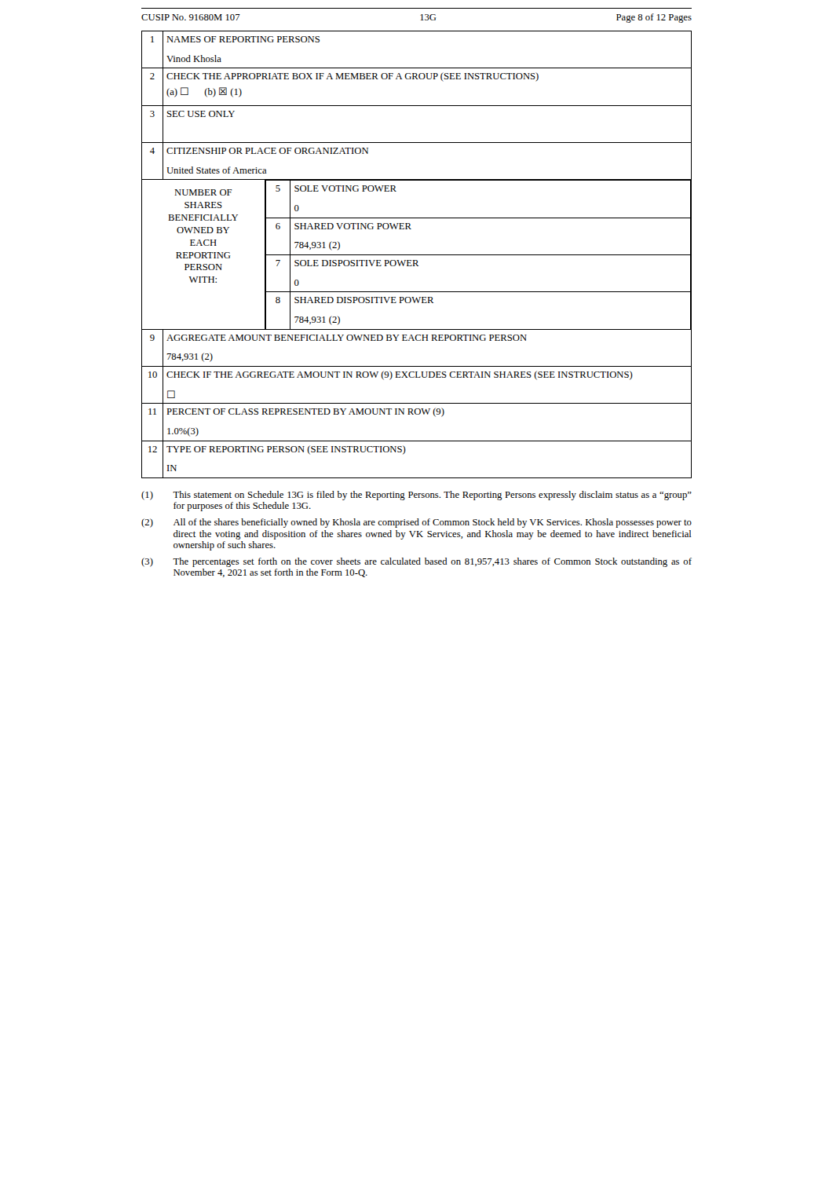CUSIP No. 91680M 107
13G
Page 8 of 12 Pages
| 1 | NAMES OF REPORTING PERSONS Vinod Khosla |
| 2 | CHECK THE APPROPRIATE BOX IF A MEMBER OF A GROUP (SEE INSTRUCTIONS) (a) ☐ (b) ☒ (1) |
| 3 | SEC USE ONLY |
| 4 | CITIZENSHIP OR PLACE OF ORGANIZATION United States of America |
| NUMBER OF SHARES BENEFICIALLY OWNED BY EACH REPORTING PERSON WITH: | / 5 / SOLE VOTING POWER 0 / / 6 / SHARED VOTING POWER 784,931 (2) / / 7 / SOLE DISPOSITIVE POWER 0 / / 8 / SHARED DISPOSITIVE POWER 784,931 (2) / |
| 9 | AGGREGATE AMOUNT BENEFICIALLY OWNED BY EACH REPORTING PERSON 784,931 (2) |
| 10 | CHECK IF THE AGGREGATE AMOUNT IN ROW (9) EXCLUDES CERTAIN SHARES (SEE INSTRUCTIONS) ☐ |
| 11 | PERCENT OF CLASS REPRESENTED BY AMOUNT IN ROW (9) 1.0%(3) |
| 12 | TYPE OF REPORTING PERSON (SEE INSTRUCTIONS) IN |
| (1) | This statement on Schedule 13G is filed by the Reporting Persons. The Reporting Persons expressly disclaim status as a “group” for purposes of this Schedule 13G. |
| (2) | All of the shares beneficially owned by Khosla are comprised of Common Stock held by VK Services. Khosla possesses power to direct the voting and disposition of the shares owned by VK Services, and Khosla may be deemed to have indirect beneficial ownership of such shares. |
| (3) | The percentages set forth on the cover sheets are calculated based on 81,957,413 shares of Common Stock outstanding as of November 4, 2021 as set forth in the Form 10-Q. |